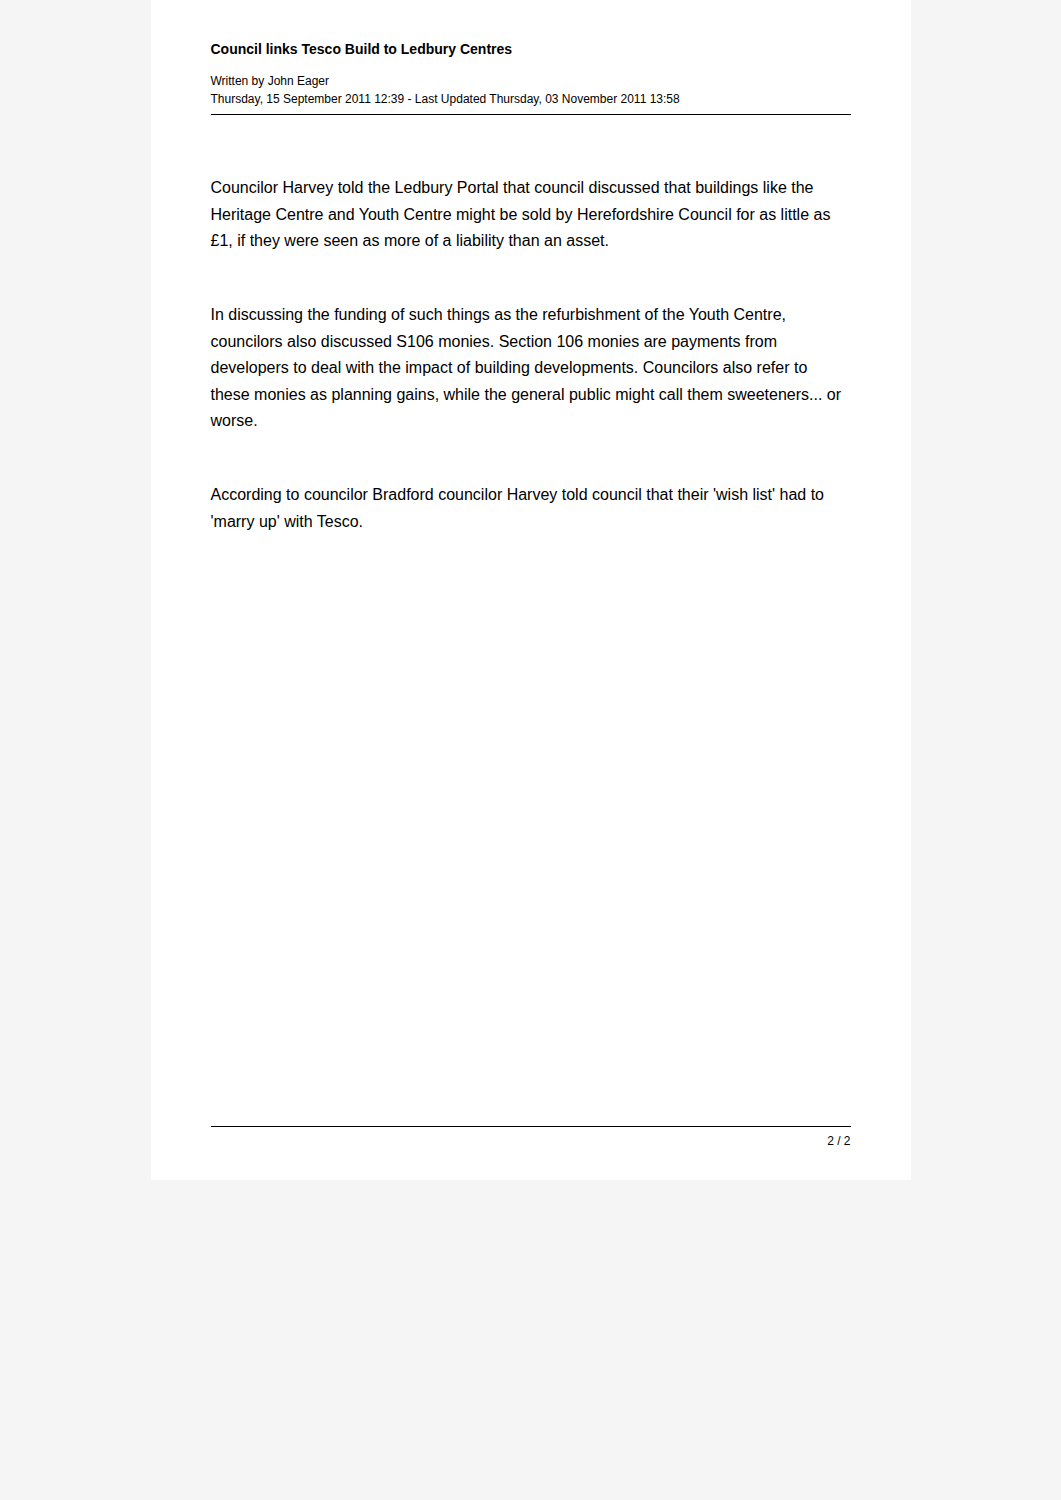Council links Tesco Build to Ledbury Centres
Written by John Eager
Thursday, 15 September 2011 12:39 - Last Updated Thursday, 03 November 2011 13:58
Councilor Harvey told the Ledbury Portal that council discussed that buildings like the Heritage Centre and Youth Centre might be sold by Herefordshire Council for as little as £1, if they were seen as more of a liability than an asset.
In discussing the funding of such things as the refurbishment of the Youth Centre, councilors also discussed S106 monies. Section 106 monies are payments from developers to deal with the impact of building developments. Councilors also refer to these monies as planning gains, while the general public might call them sweeteners... or worse.
According to councilor Bradford councilor Harvey told council that their 'wish list' had to 'marry up' with Tesco.
2 / 2